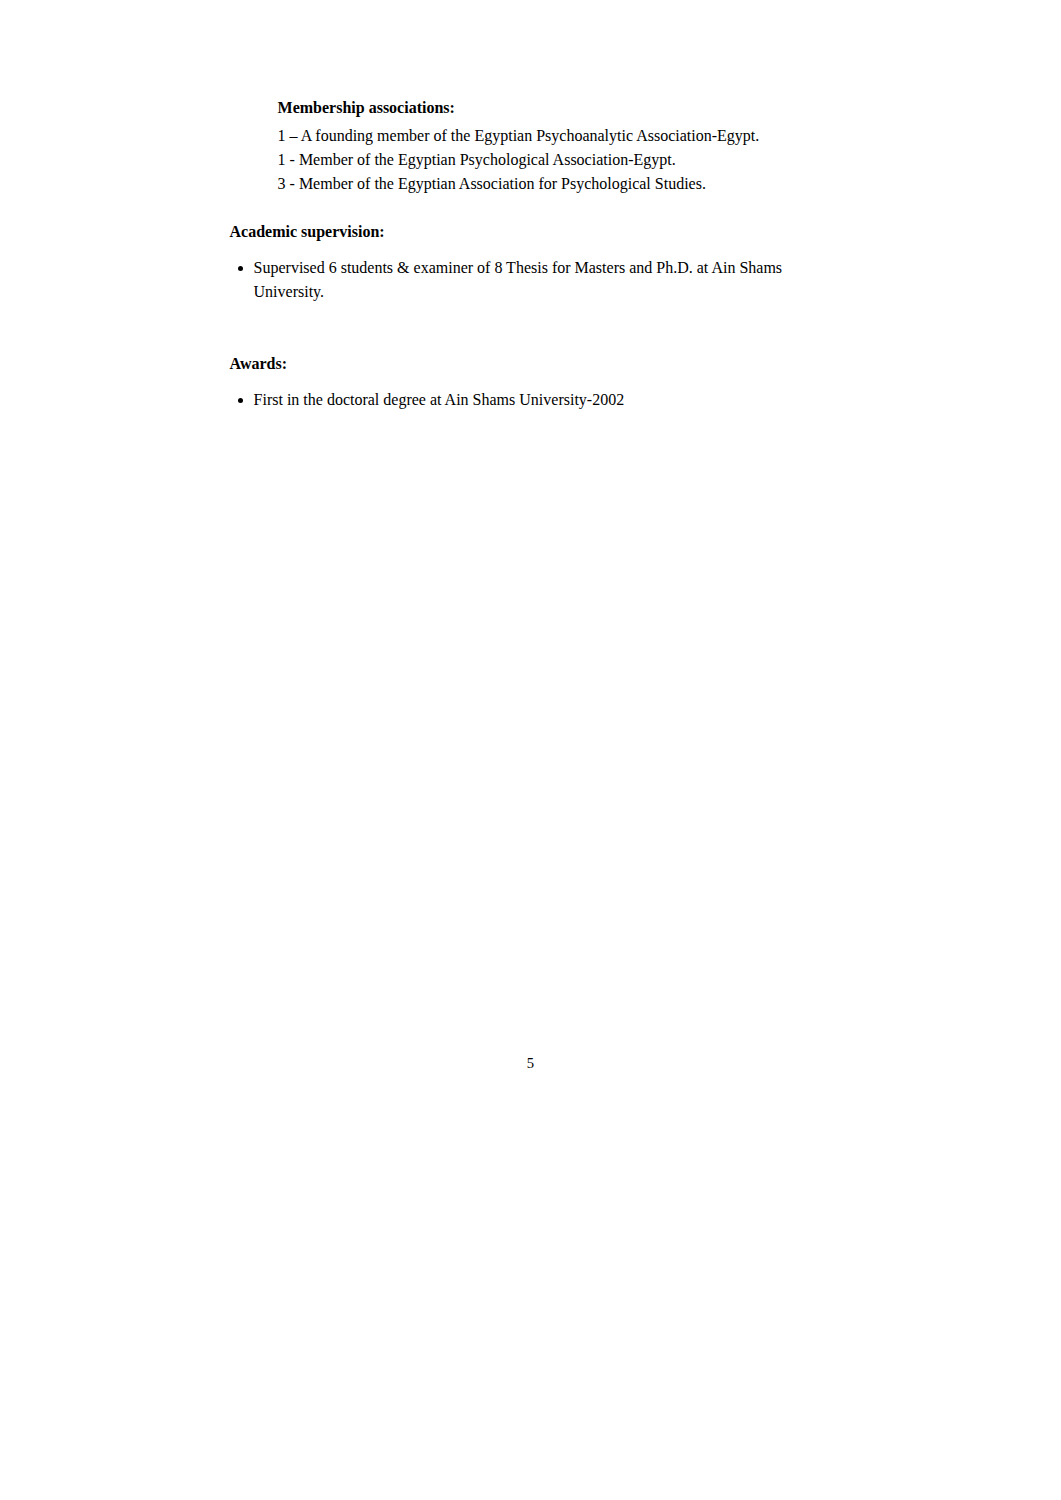Membership associations:
1 – A founding member of the Egyptian Psychoanalytic Association-Egypt.
1 - Member of the Egyptian Psychological Association-Egypt.
3 - Member of the Egyptian Association for Psychological Studies.
Academic supervision:
Supervised 6 students & examiner of 8 Thesis for Masters and Ph.D. at Ain Shams University.
Awards:
First in the doctoral degree at Ain Shams University-2002
5